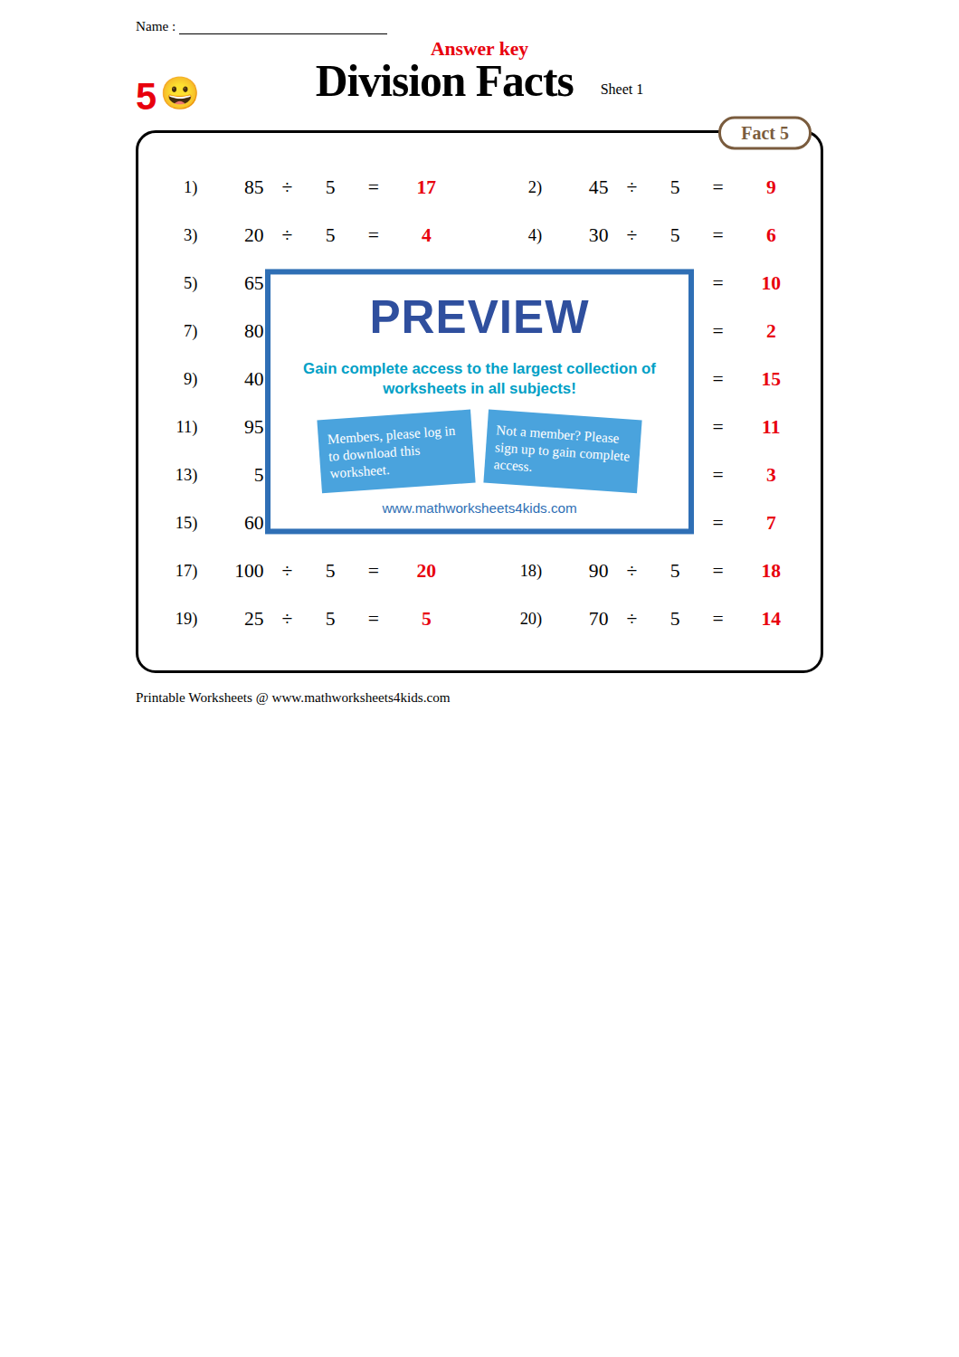Name :
Answer key
5 😀
Division Facts
Sheet 1
Fact 5
| 1) | 85 | ÷ | 5 | = | 17 | | 2) | 45 | ÷ | 5 | = | 9 |
| 3) | 20 | ÷ | 5 | = | 4 | | 4) | 30 | ÷ | 5 | = | 6 |
| 5) | 65 | ÷ | 5 | | | | | | | 5 | = | 10 |
| 7) | 80 | ÷ | 5 | | | | | | | 5 | = | 2 |
| 9) | 40 | ÷ | 5 | | | | | | | 5 | = | 15 |
| 11) | 95 | ÷ | 5 | | | | | | | 5 | = | 11 |
| 13) | 5 | ÷ | 5 | | | | | | | 5 | = | 3 |
| 15) | 60 | ÷ | 5 | = | 12 | | 16) | 35 | ÷ | 5 | = | 7 |
| 17) | 100 | ÷ | 5 | = | 20 | | 18) | 90 | ÷ | 5 | = | 18 |
| 19) | 25 | ÷ | 5 | = | 5 | | 20) | 70 | ÷ | 5 | = | 14 |
PREVIEW
Gain complete access to the largest collection of worksheets in all subjects!
Members, please log in to download this worksheet.
Not a member? Please sign up to gain complete access.
www.mathworksheets4kids.com
Printable Worksheets @ www.mathworksheets4kids.com